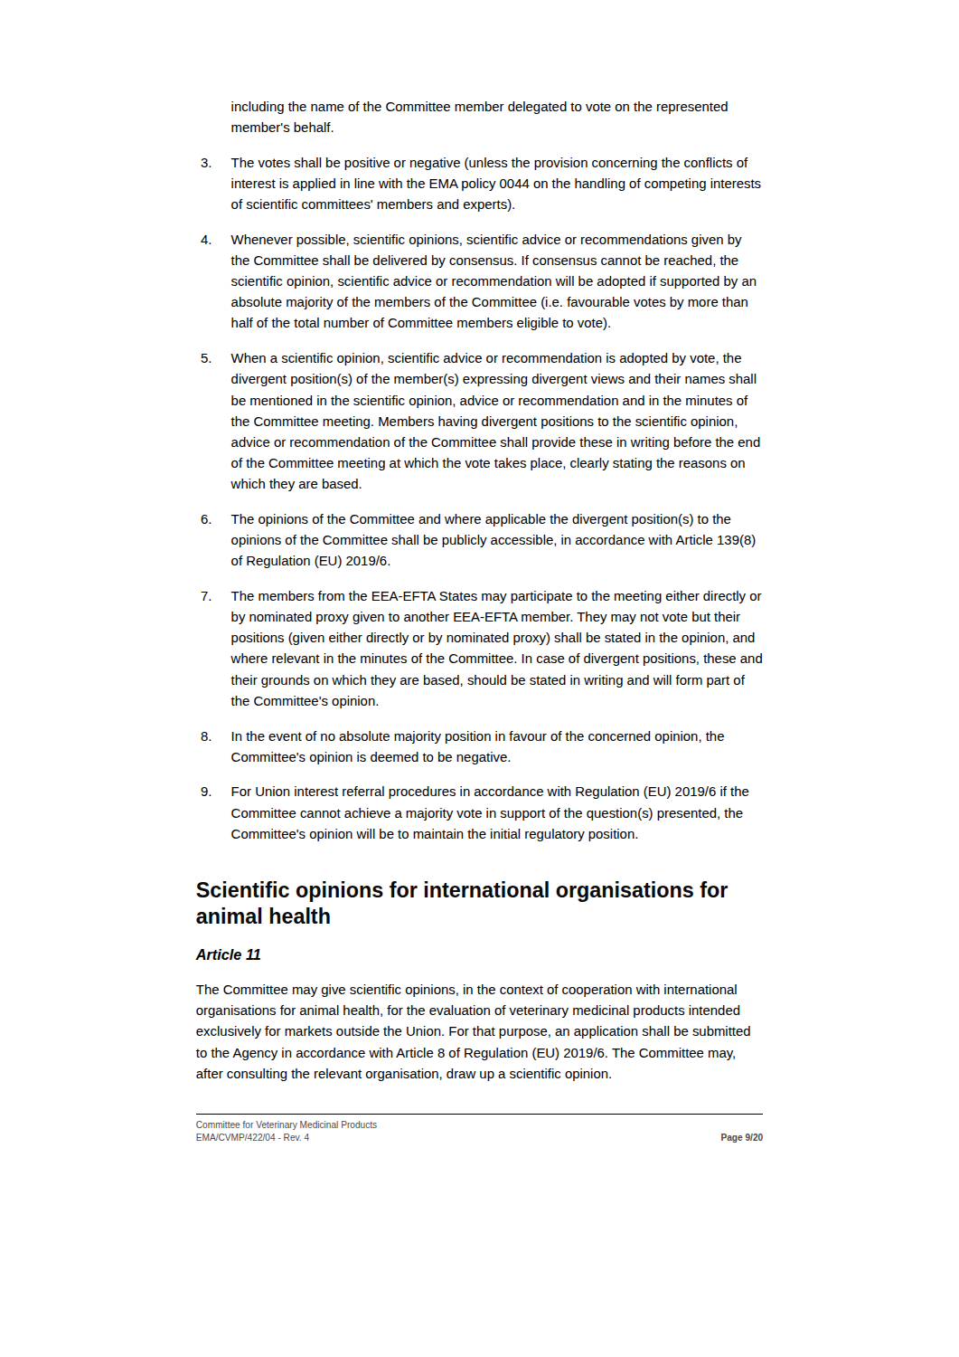including the name of the Committee member delegated to vote on the represented member's behalf.
The votes shall be positive or negative (unless the provision concerning the conflicts of interest is applied in line with the EMA policy 0044 on the handling of competing interests of scientific committees' members and experts).
Whenever possible, scientific opinions, scientific advice or recommendations given by the Committee shall be delivered by consensus. If consensus cannot be reached, the scientific opinion, scientific advice or recommendation will be adopted if supported by an absolute majority of the members of the Committee (i.e. favourable votes by more than half of the total number of Committee members eligible to vote).
When a scientific opinion, scientific advice or recommendation is adopted by vote, the divergent position(s) of the member(s) expressing divergent views and their names shall be mentioned in the scientific opinion, advice or recommendation and in the minutes of the Committee meeting. Members having divergent positions to the scientific opinion, advice or recommendation of the Committee shall provide these in writing before the end of the Committee meeting at which the vote takes place, clearly stating the reasons on which they are based.
The opinions of the Committee and where applicable the divergent position(s) to the opinions of the Committee shall be publicly accessible, in accordance with Article 139(8) of Regulation (EU) 2019/6.
The members from the EEA-EFTA States may participate to the meeting either directly or by nominated proxy given to another EEA-EFTA member. They may not vote but their positions (given either directly or by nominated proxy) shall be stated in the opinion, and where relevant in the minutes of the Committee. In case of divergent positions, these and their grounds on which they are based, should be stated in writing and will form part of the Committee's opinion.
In the event of no absolute majority position in favour of the concerned opinion, the Committee's opinion is deemed to be negative.
For Union interest referral procedures in accordance with Regulation (EU) 2019/6 if the Committee cannot achieve a majority vote in support of the question(s) presented, the Committee's opinion will be to maintain the initial regulatory position.
Scientific opinions for international organisations for animal health
Article 11
The Committee may give scientific opinions, in the context of cooperation with international organisations for animal health, for the evaluation of veterinary medicinal products intended exclusively for markets outside the Union. For that purpose, an application shall be submitted to the Agency in accordance with Article 8 of Regulation (EU) 2019/6. The Committee may, after consulting the relevant organisation, draw up a scientific opinion.
Committee for Veterinary Medicinal Products
EMA/CVMP/422/04 - Rev. 4
Page 9/20